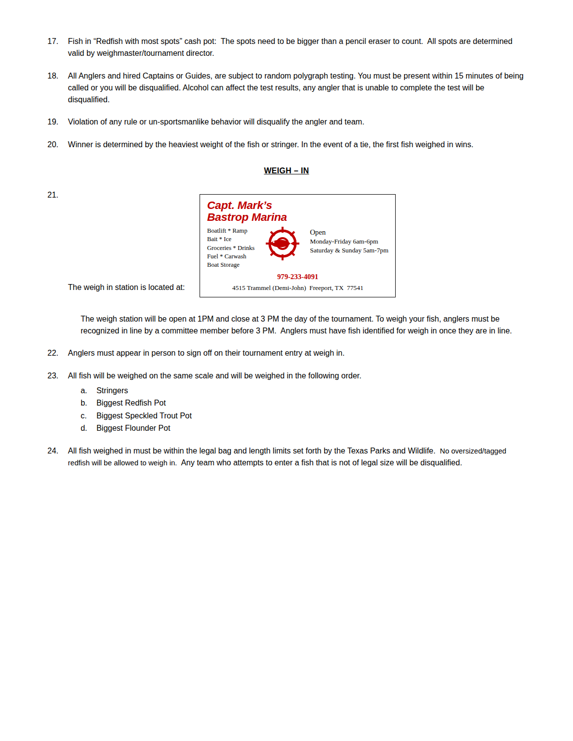17. Fish in “Redfish with most spots” cash pot: The spots need to be bigger than a pencil eraser to count. All spots are determined valid by weighmaster/tournament director.
18. All Anglers and hired Captains or Guides, are subject to random polygraph testing. You must be present within 15 minutes of being called or you will be disqualified. Alcohol can affect the test results, any angler that is unable to complete the test will be disqualified.
19. Violation of any rule or un-sportsmanlike behavior will disqualify the angler and team.
20. Winner is determined by the heaviest weight of the fish or stringer. In the event of a tie, the first fish weighed in wins.
WEIGH – IN
21. The weigh in station is located at:
Capt. Mark’s
Bastrop Marina
Boatlift * Ramp
Bait * Ice
Groceries * Drinks
Fuel * Carwash
Boat Storage
Open
Monday-Friday 6am-6pm
Saturday & Sunday 5am-7pm
979-233-4091
4515 Trammel (Demi-John) Freeport, TX 77541
The weigh station will be open at 1PM and close at 3 PM the day of the tournament. To weigh your fish, anglers must be recognized in line by a committee member before 3 PM. Anglers must have fish identified for weigh in once they are in line.
22. Anglers must appear in person to sign off on their tournament entry at weigh in.
23. All fish will be weighed on the same scale and will be weighed in the following order.
a. Stringers
b. Biggest Redfish Pot
c. Biggest Speckled Trout Pot
d. Biggest Flounder Pot
24. All fish weighed in must be within the legal bag and length limits set forth by the Texas Parks and Wildlife. No oversized/tagged redfish will be allowed to weigh in. Any team who attempts to enter a fish that is not of legal size will be disqualified.